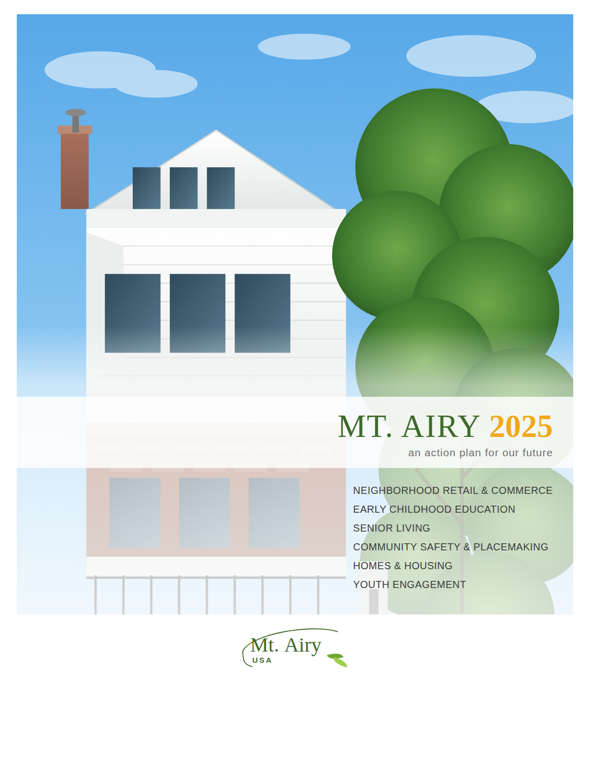MT. AIRY 2025
an action plan for our future
Neighborhood Retail & Commerce
Early Childhood Education
Senior Living
Community Safety & Placemaking
Homes & Housing
Youth Engagement
Mt. Airy USA